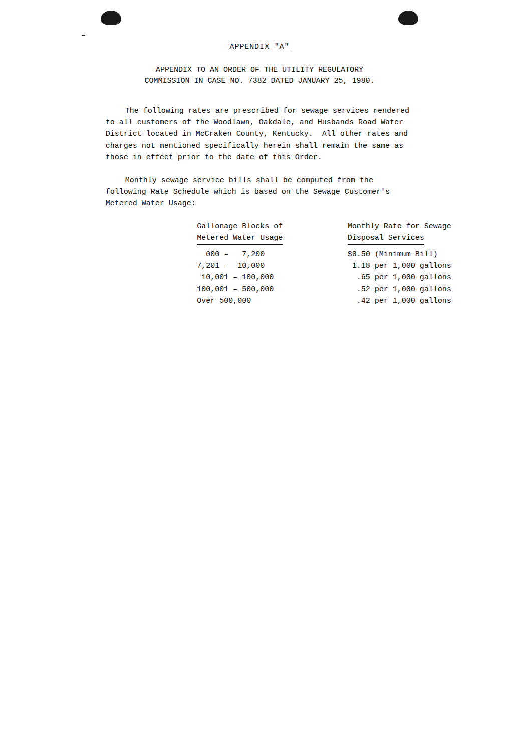APPENDIX "A"
APPENDIX TO AN ORDER OF THE UTILITY REGULATORY
COMMISSION IN CASE NO. 7382 DATED JANUARY 25, 1980.
The following rates are prescribed for sewage services rendered to all customers of the Woodlawn, Oakdale, and Husbands Road Water District located in McCraken County, Kentucky. All other rates and charges not mentioned specifically herein shall remain the same as those in effect prior to the date of this Order.
Monthly sewage service bills shall be computed from the following Rate Schedule which is based on the Sewage Customer's Metered Water Usage:
| Gallonage Blocks of Metered Water Usage | Monthly Rate for Sewage Disposal Services |
| --- | --- |
| 000 – 7,200 | $8.50 (Minimum Bill) |
| 7,201 – 10,000 | 1.18 per 1,000 gallons |
| 10,001 – 100,000 | .65 per 1,000 gallons |
| 100,001 – 500,000 | .52 per 1,000 gallons |
| Over 500,000 | .42 per 1,000 gallons |